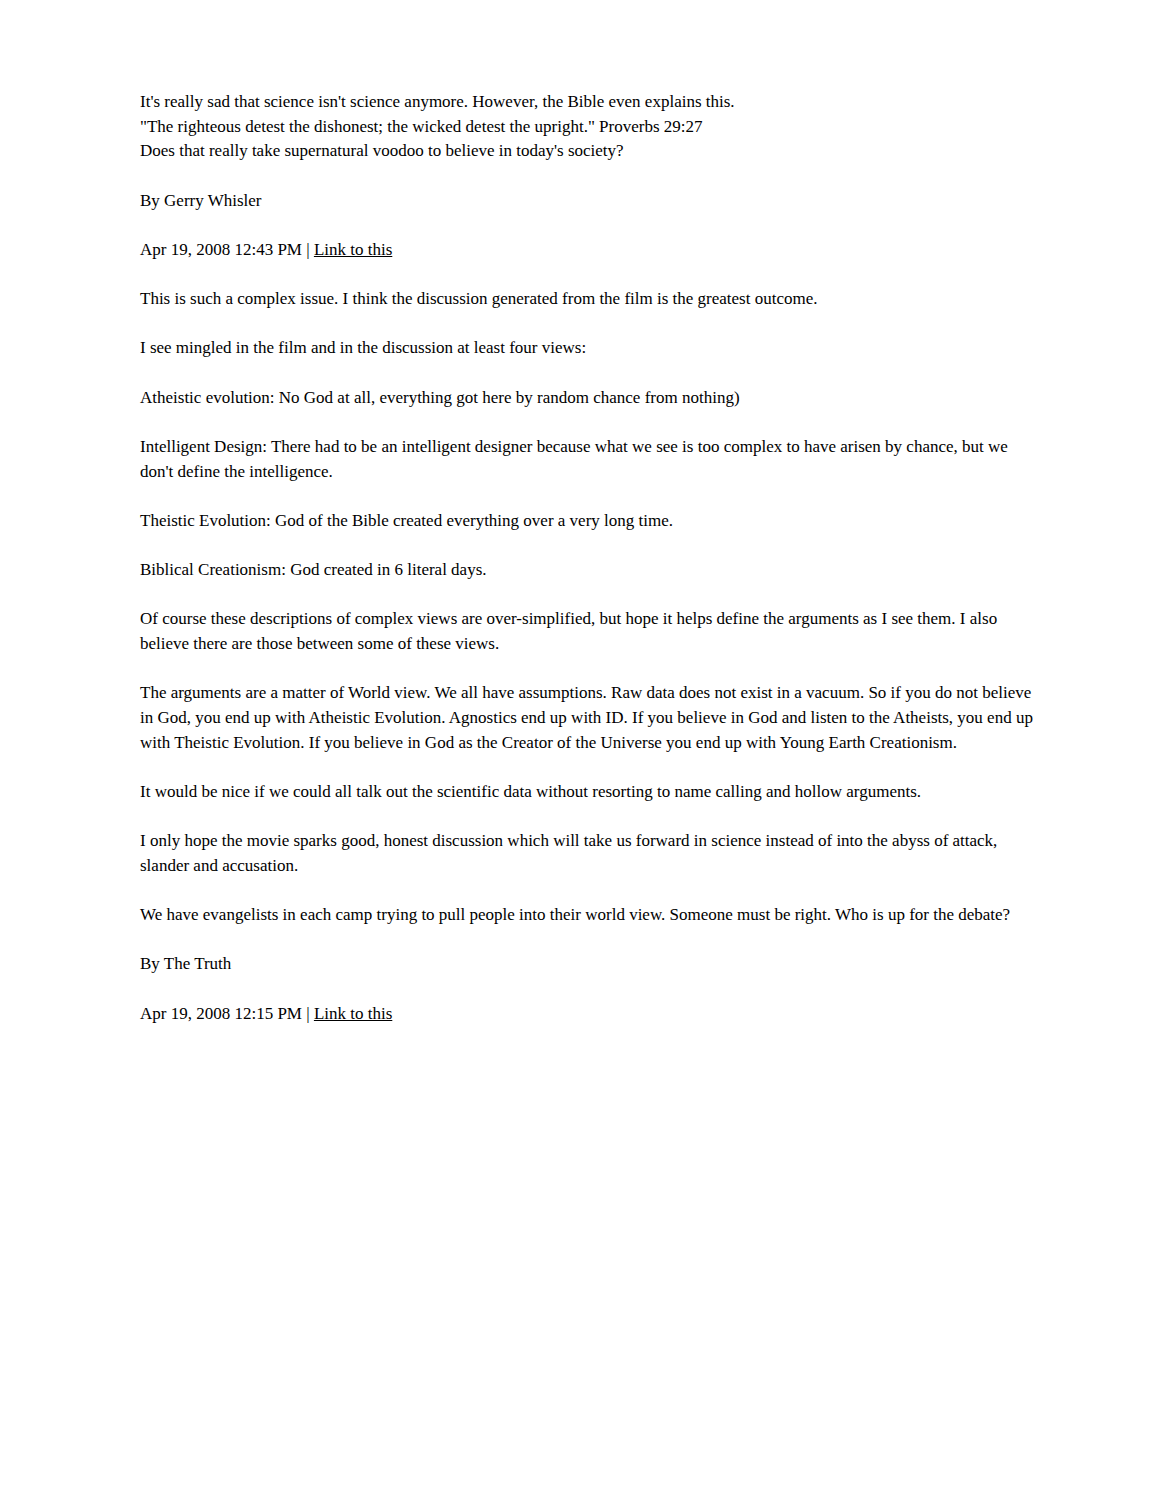It's really sad that science isn't science anymore. However, the Bible even explains this.
"The righteous detest the dishonest; the wicked detest the upright." Proverbs 29:27
Does that really take supernatural voodoo to believe in today's society?
By Gerry Whisler
Apr 19, 2008 12:43 PM | Link to this
This is such a complex issue. I think the discussion generated from the film is the greatest outcome.
I see mingled in the film and in the discussion at least four views:
Atheistic evolution: No God at all, everything got here by random chance from nothing)
Intelligent Design: There had to be an intelligent designer because what we see is too complex to have arisen by chance, but we don't define the intelligence.
Theistic Evolution: God of the Bible created everything over a very long time.
Biblical Creationism: God created in 6 literal days.
Of course these descriptions of complex views are over-simplified, but hope it helps define the arguments as I see them. I also believe there are those between some of these views.
The arguments are a matter of World view. We all have assumptions. Raw data does not exist in a vacuum. So if you do not believe in God, you end up with Atheistic Evolution. Agnostics end up with ID. If you believe in God and listen to the Atheists, you end up with Theistic Evolution. If you believe in God as the Creator of the Universe you end up with Young Earth Creationism.
It would be nice if we could all talk out the scientific data without resorting to name calling and hollow arguments.
I only hope the movie sparks good, honest discussion which will take us forward in science instead of into the abyss of attack, slander and accusation.
We have evangelists in each camp trying to pull people into their world view. Someone must be right. Who is up for the debate?
By The Truth
Apr 19, 2008 12:15 PM | Link to this